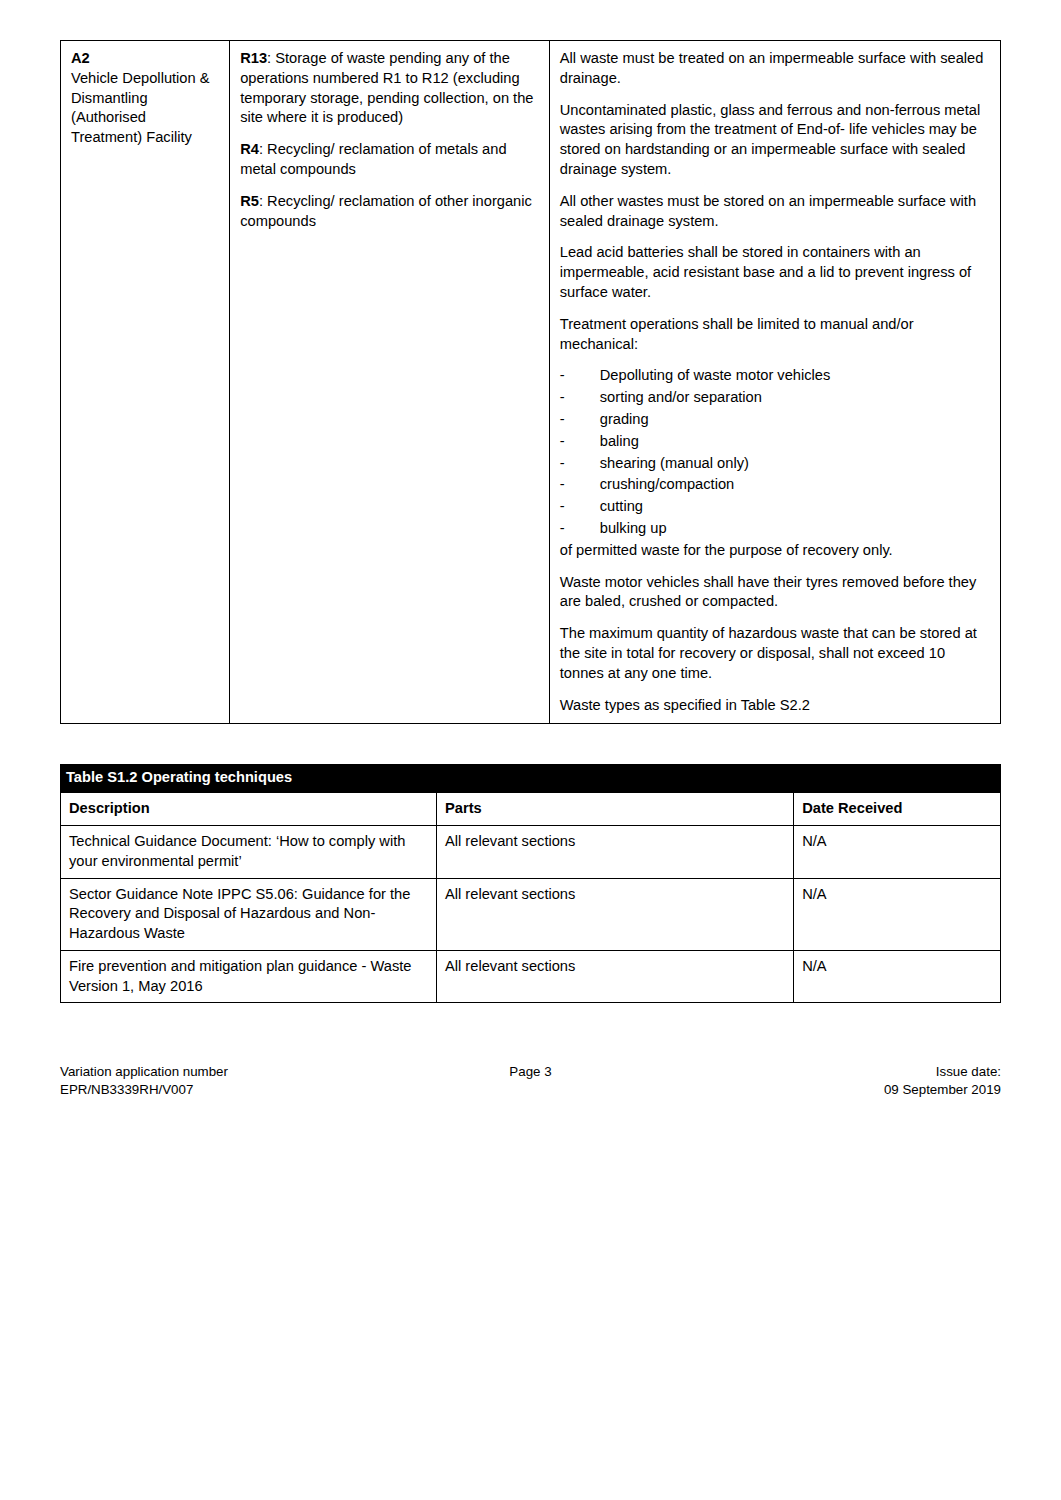| A2 Vehicle Depollution & Dismantling (Authorised Treatment) Facility | R13 : Storage of waste pending any of the operations numbered R1 to R12 (excluding temporary storage, pending collection, on the site where it is produced) R4 : Recycling/ reclamation of metals and metal compounds R5 : Recycling/ reclamation of other inorganic compounds | All waste must be treated on an impermeable surface with sealed drainage. Uncontaminated plastic, glass and ferrous and non-ferrous metal wastes arising from the treatment of End-of- life vehicles may be stored on hardstanding or an impermeable surface with sealed drainage system. All other wastes must be stored on an impermeable surface with sealed drainage system. Lead acid batteries shall be stored in containers with an impermeable, acid resistant base and a lid to prevent ingress of surface water. Treatment operations shall be limited to manual and/or mechanical: Depolluting of waste motor vehicles sorting and/or separation grading baling shearing (manual only) crushing/compaction cutting bulking up of permitted waste for the purpose of recovery only. Waste motor vehicles shall have their tyres removed before they are baled, crushed or compacted. The maximum quantity of hazardous waste that can be stored at the site in total for recovery or disposal, shall not exceed 10 tonnes at any one time. Waste types as specified in Table S2.2 |
Table S1.2 Operating techniques
| Description | Parts | Date Received |
| --- | --- | --- |
| Technical Guidance Document: ‘How to comply with your environmental permit’ | All relevant sections | N/A |
| Sector Guidance Note IPPC S5.06: Guidance for the Recovery and Disposal of Hazardous and Non-Hazardous Waste | All relevant sections | N/A |
| Fire prevention and mitigation plan guidance - Waste Version 1, May 2016 | All relevant sections | N/A |
| Variation application number EPR/NB3339RH/V007 | Page 3 | Issue date: 09 September 2019 |